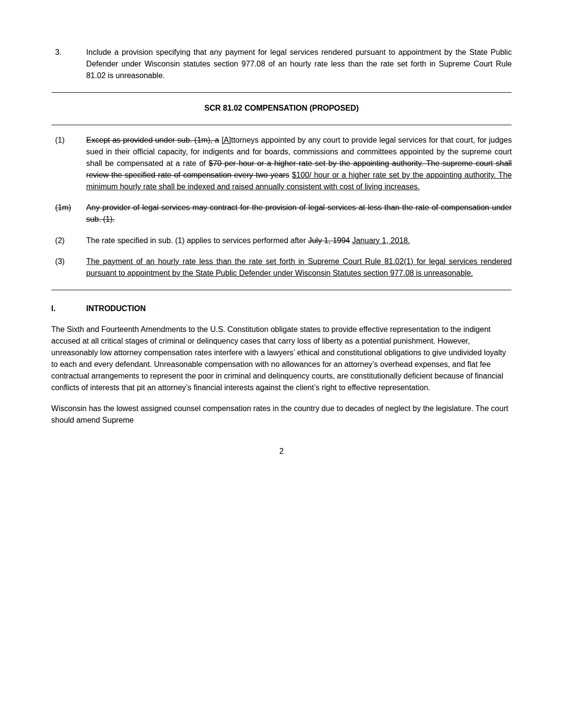3.
Include a provision specifying that any payment for legal services rendered pursuant to appointment by the State Public Defender under Wisconsin statutes section 977.08 of an hourly rate less than the rate set forth in Supreme Court Rule 81.02 is unreasonable.
SCR 81.02 COMPENSATION (PROPOSED)
(1)
Except as provided under sub. (1m), a [A]ttorneys appointed by any court to provide legal services for that court, for judges sued in their official capacity, for indigents and for boards, commissions and committees appointed by the supreme court shall be compensated at a rate of $70 per hour or a higher rate set by the appointing authority. The supreme court shall review the specified rate of compensation every two years $100/ hour or a higher rate set by the appointing authority. The minimum hourly rate shall be indexed and raised annually consistent with cost of living increases.
(1m)
Any provider of legal services may contract for the provision of legal services at less than the rate of compensation under sub. (1).
(2)
The rate specified in sub. (1) applies to services performed after July 1, 1994 January 1, 2018.
(3)
The payment of an hourly rate less than the rate set forth in Supreme Court Rule 81.02(1) for legal services rendered pursuant to appointment by the State Public Defender under Wisconsin Statutes section 977.08 is unreasonable.
I. INTRODUCTION
The Sixth and Fourteenth Amendments to the U.S. Constitution obligate states to provide effective representation to the indigent accused at all critical stages of criminal or delinquency cases that carry loss of liberty as a potential punishment. However, unreasonably low attorney compensation rates interfere with a lawyers’ ethical and constitutional obligations to give undivided loyalty to each and every defendant. Unreasonable compensation with no allowances for an attorney’s overhead expenses, and flat fee contractual arrangements to represent the poor in criminal and delinquency courts, are constitutionally deficient because of financial conflicts of interests that pit an attorney’s financial interests against the client’s right to effective representation.
Wisconsin has the lowest assigned counsel compensation rates in the country due to decades of neglect by the legislature. The court should amend Supreme
2